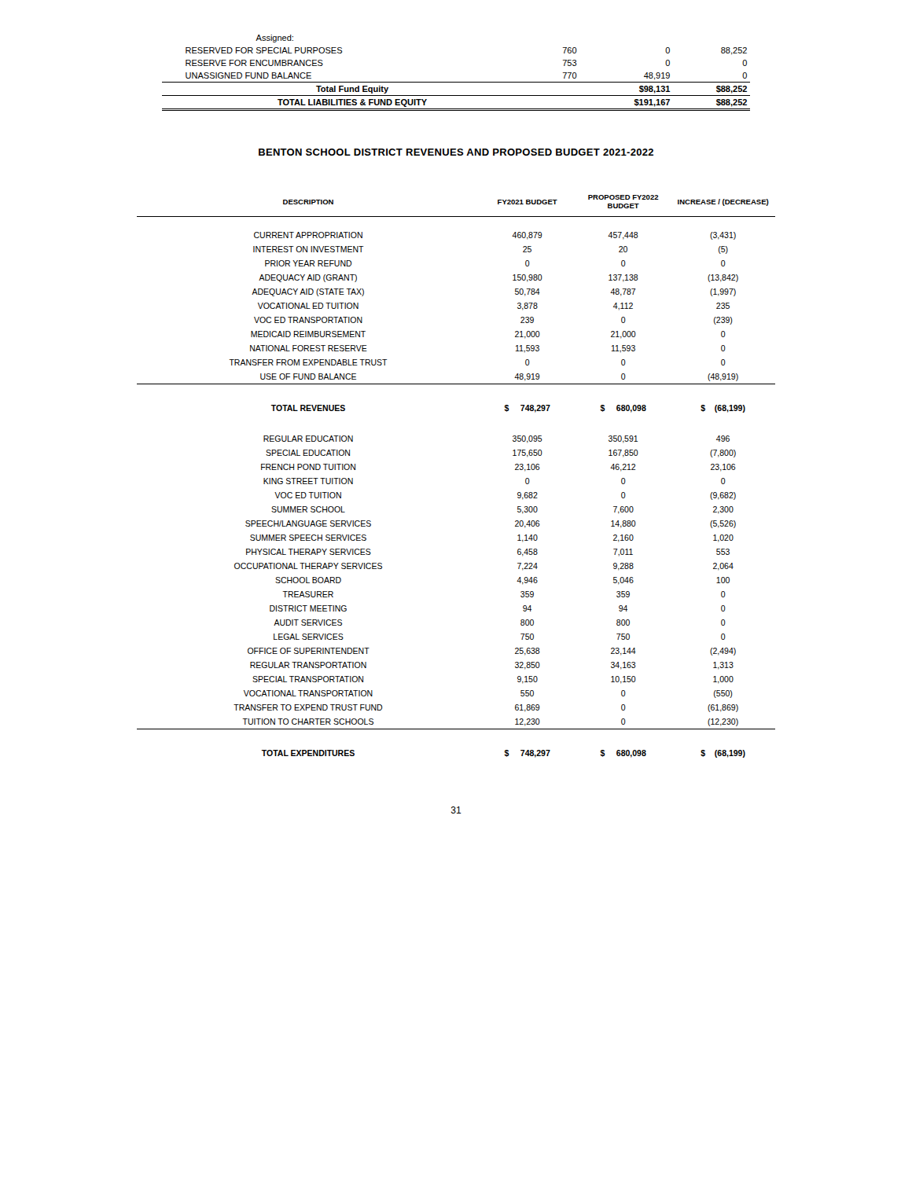| Assigned: | | | |
| RESERVED FOR SPECIAL PURPOSES | 760 | 0 | 88,252 |
| RESERVE FOR ENCUMBRANCES | 753 | 0 | 0 |
| UNASSIGNED FUND BALANCE | 770 | 48,919 | 0 |
| Total Fund Equity | | $98,131 | $88,252 |
| TOTAL LIABILITIES & FUND EQUITY | | $191,167 | $88,252 |
BENTON SCHOOL DISTRICT REVENUES AND PROPOSED BUDGET 2021-2022
| DESCRIPTION | FY2021 BUDGET | PROPOSED FY2022 BUDGET | INCREASE / (DECREASE) |
| --- | --- | --- | --- |
| CURRENT APPROPRIATION | 460,879 | 457,448 | (3,431) |
| INTEREST ON INVESTMENT | 25 | 20 | (5) |
| PRIOR YEAR REFUND | 0 | 0 | 0 |
| ADEQUACY AID (GRANT) | 150,980 | 137,138 | (13,842) |
| ADEQUACY AID (STATE TAX) | 50,784 | 48,787 | (1,997) |
| VOCATIONAL ED TUITION | 3,878 | 4,112 | 235 |
| VOC ED TRANSPORTATION | 239 | 0 | (239) |
| MEDICAID REIMBURSEMENT | 21,000 | 21,000 | 0 |
| NATIONAL FOREST RESERVE | 11,593 | 11,593 | 0 |
| TRANSFER FROM EXPENDABLE TRUST | 0 | 0 | 0 |
| USE OF FUND BALANCE | 48,919 | 0 | (48,919) |
| TOTAL REVENUES | $ 748,297 | $ 680,098 | $ (68,199) |
| REGULAR EDUCATION | 350,095 | 350,591 | 496 |
| SPECIAL EDUCATION | 175,650 | 167,850 | (7,800) |
| FRENCH POND TUITION | 23,106 | 46,212 | 23,106 |
| KING STREET TUITION | 0 | 0 | 0 |
| VOC ED TUITION | 9,682 | 0 | (9,682) |
| SUMMER SCHOOL | 5,300 | 7,600 | 2,300 |
| SPEECH/LANGUAGE SERVICES | 20,406 | 14,880 | (5,526) |
| SUMMER SPEECH SERVICES | 1,140 | 2,160 | 1,020 |
| PHYSICAL THERAPY SERVICES | 6,458 | 7,011 | 553 |
| OCCUPATIONAL THERAPY SERVICES | 7,224 | 9,288 | 2,064 |
| SCHOOL BOARD | 4,946 | 5,046 | 100 |
| TREASURER | 359 | 359 | 0 |
| DISTRICT MEETING | 94 | 94 | 0 |
| AUDIT SERVICES | 800 | 800 | 0 |
| LEGAL SERVICES | 750 | 750 | 0 |
| OFFICE OF SUPERINTENDENT | 25,638 | 23,144 | (2,494) |
| REGULAR TRANSPORTATION | 32,850 | 34,163 | 1,313 |
| SPECIAL TRANSPORTATION | 9,150 | 10,150 | 1,000 |
| VOCATIONAL TRANSPORTATION | 550 | 0 | (550) |
| TRANSFER TO EXPEND TRUST FUND | 61,869 | 0 | (61,869) |
| TUITION TO CHARTER SCHOOLS | 12,230 | 0 | (12,230) |
| TOTAL EXPENDITURES | $ 748,297 | $ 680,098 | $ (68,199) |
31